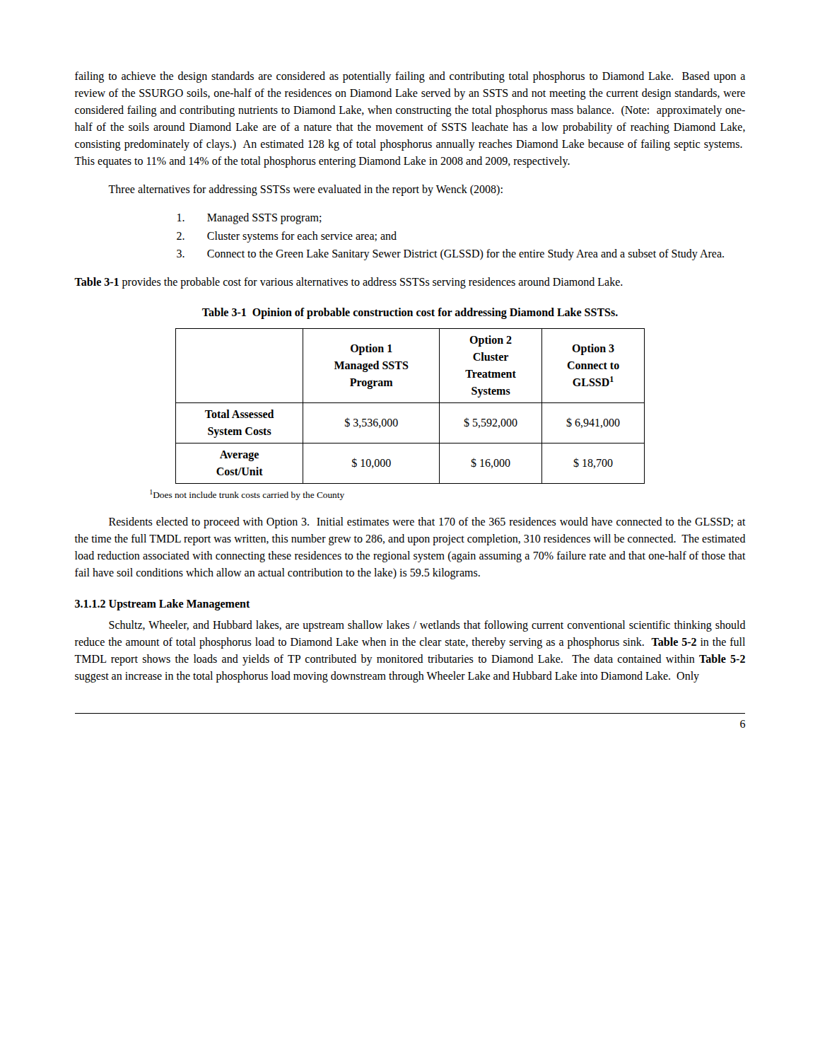failing to achieve the design standards are considered as potentially failing and contributing total phosphorus to Diamond Lake. Based upon a review of the SSURGO soils, one-half of the residences on Diamond Lake served by an SSTS and not meeting the current design standards, were considered failing and contributing nutrients to Diamond Lake, when constructing the total phosphorus mass balance. (Note: approximately one-half of the soils around Diamond Lake are of a nature that the movement of SSTS leachate has a low probability of reaching Diamond Lake, consisting predominately of clays.) An estimated 128 kg of total phosphorus annually reaches Diamond Lake because of failing septic systems. This equates to 11% and 14% of the total phosphorus entering Diamond Lake in 2008 and 2009, respectively.
Three alternatives for addressing SSTSs were evaluated in the report by Wenck (2008):
1. Managed SSTS program;
2. Cluster systems for each service area; and
3. Connect to the Green Lake Sanitary Sewer District (GLSSD) for the entire Study Area and a subset of Study Area.
Table 3-1 provides the probable cost for various alternatives to address SSTSs serving residences around Diamond Lake.
Table 3-1 Opinion of probable construction cost for addressing Diamond Lake SSTSs.
| | Option 1 Managed SSTS Program | Option 2 Cluster Treatment Systems | Option 3 Connect to GLSSD 1 |
| Total Assessed System Costs | $ 3,536,000 | $ 5,592,000 | $ 6,941,000 |
| Average Cost/Unit | $ 10,000 | $ 16,000 | $ 18,700 |
1Does not include trunk costs carried by the County
Residents elected to proceed with Option 3. Initial estimates were that 170 of the 365 residences would have connected to the GLSSD; at the time the full TMDL report was written, this number grew to 286, and upon project completion, 310 residences will be connected. The estimated load reduction associated with connecting these residences to the regional system (again assuming a 70% failure rate and that one-half of those that fail have soil conditions which allow an actual contribution to the lake) is 59.5 kilograms.
3.1.1.2 Upstream Lake Management
Schultz, Wheeler, and Hubbard lakes, are upstream shallow lakes / wetlands that following current conventional scientific thinking should reduce the amount of total phosphorus load to Diamond Lake when in the clear state, thereby serving as a phosphorus sink. Table 5-2 in the full TMDL report shows the loads and yields of TP contributed by monitored tributaries to Diamond Lake. The data contained within Table 5-2 suggest an increase in the total phosphorus load moving downstream through Wheeler Lake and Hubbard Lake into Diamond Lake. Only
6